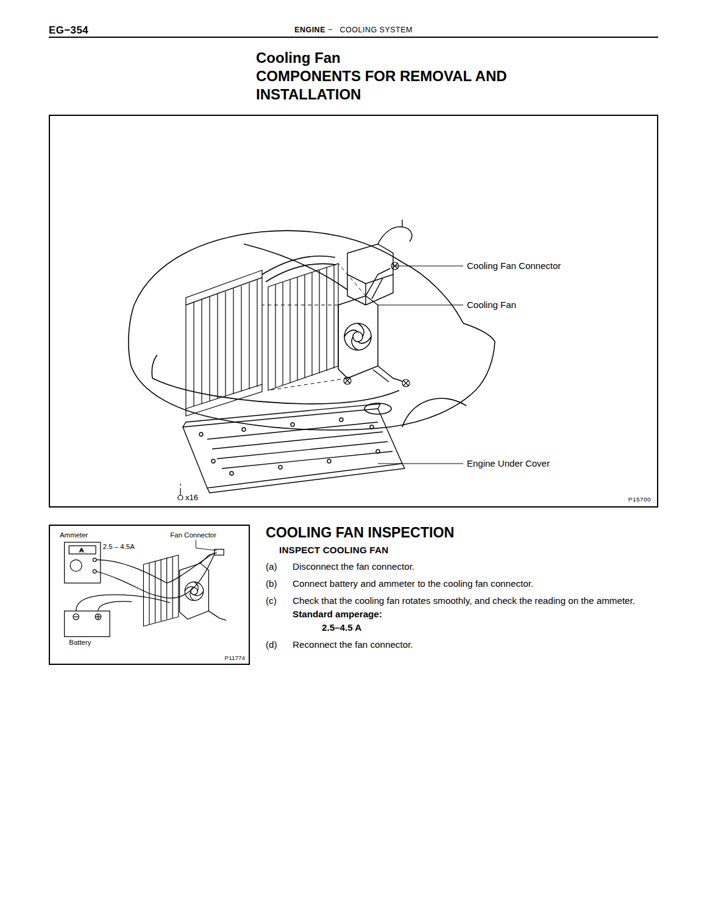EG−354
ENGINE − COOLING SYSTEM
Cooling Fan
COMPONENTS FOR REMOVAL AND
INSTALLATION
x16 Cooling Fan Connector Cooling Fan Engine Under Cover
P15700
Ammeter Fan Connector A 2.5 – 4.5A Battery
P11774
COOLING FAN INSPECTION
INSPECT COOLING FAN
(a) Disconnect the fan connector.
(b) Connect battery and ammeter to the cooling fan connector.
(c) Check that the cooling fan rotates smoothly, and check the reading on the ammeter.
Standard amperage:
2.5–4.5 A
(d) Reconnect the fan connector.